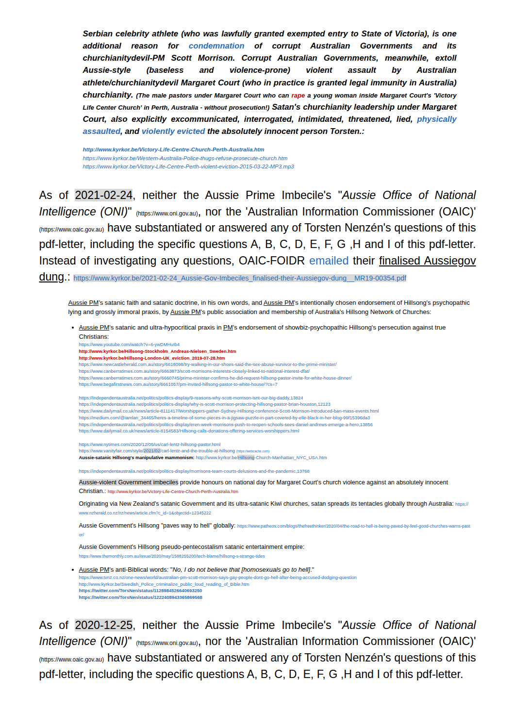Serbian celebrity athlete (who was lawfully granted exempted entry to State of Victoria), is one additional reason for condemnation of corrupt Australian Governments and its churchianitydevil-PM Scott Morrison. Corrupt Australian Governments, meanwhile, extoll Aussie-style (baseless and violence-prone) violent assault by Australian athlete/churchianitydevil Margaret Court (who in practice is granted legal immunity in Australia) churchianity. (The male pastors under Margaret Court who can rape a young woman inside Margaret Court's 'Victory Life Center Church' in Perth, Australia - without prosecution!) Satan's churchianity leadership under Margaret Court, also explicitly excommunicated, interrogated, intimidated, threatened, lied, physically assaulted, and violently evicted the absolutely innocent person Torsten.:
http://www.kyrkor.be/Victory-Life-Centre-Church-Perth-Australia.htm
https://www.kyrkor.be/Western-Australia-Police-thugs-refuse-prosecute-church.htm
https://www.kyrkor.be/Victory-Life-Centre-Perth-violent-eviction-2015-03-22-MP3.mp3
As of 2021-02-24, neither the Aussie Prime Imbecile's "Aussie Office of National Intelligence (ONI)" (https://www.oni.gov.au), nor the 'Australian Information Commissioner (OAIC)' (https://www.oaic.gov.au) have substantiated or answered any of Torsten Nenzén's questions of this pdf-letter, including the specific questions A, B, C, D, E, F, G ,H and I of this pdf-letter. Instead of investigating any questions, OAIC-FOIDR emailed their finalised Aussiegov dung.: https://www.kyrkor.be/2021-02-24_Aussie-Gov-Imbeciles_finalised-their-Aussiegov-dung__MR19-00354.pdf
Aussie PM's satanic faith and satanic doctrine, in his own words, and Aussie PM's intentionally chosen endorsement of Hillsong's psychopathic lying and grossly immoral praxis, by Aussie PM's public association and membership of Australia's Hillsong Network of Churches:
Aussie PM's satanic and ultra-hypocritical praxis in PM's endorsement of showbiz-psychopathic Hillsong's persecution against true Christians:
https://www.youtube.com/watch?v=6-ywDMHuIb4
http://www.kyrkor.be/Hillsong-Stockholm_Andreas-Nielsen_Sweden.htm
http://www.kyrkor.be/Hillsong-London-UK_eviction_2019-07-28.htm
https://www.newcastleherald.com.au/story/6618098/try-walking-in-our-shoes-said-the-sex-abuse-survivor-to-the-prime-minister/
https://www.canberratimes.com.au/story/6663873/scott-morrisons-interests-closely-linked-to-national-interest-dfat/
https://www.canberratimes.com.au/story/6660745/prime-minister-confirms-he-did-request-hillsong-pastor-invite-for-white-house-dinner/
https://www.begafirstnews.com.au/story/6661057/pm-invited-hillsong-pastor-to-white-house/?cs=7
https://independentaustralia.net/politics/politics-display/9-reasons-why-scott-morrison-isnt-our-big-daddy,13824
https://independentaustralia.net/politics/politics-display/why-is-scott-morrison-protecting-hillsong-pastor-brian-houston,12123
https://www.dailymail.co.uk/news/article-8111417/Worshippers-gather-Sydney-Hillsong-conference-Scott-Morrison-introduced-ban-mass-events.html
https://medium.com/@iamlan_34465/heres-a-timeline-of-some-pieces-in-a-jigsaw-puzzle-in-part-covered-by-elle-black-in-her-blog-99f15396da3
https://independentaustralia.net/politics/politics-display/eren-week-morrisons-push-to-reopen-schools-sees-daniel-andrews-emerge-a-hero,13856
https://www.dailymail.co.uk/news/article-8154583/Hillsong-calls-donations-offering-services-worshippers.html
https://www.nytimes.com/2020/12/05/us/carl-lentz-hillsong-pastor.html
https://www.vanityfair.com/style/2021/02/carl-lentz-and-the-trouble-at-hillsong (https://webcache.com)
Aussie-satanic Hillsong's manipulative mammonism: http://www.kyrkor.be/Hillsong-Church-Manhattan_NYC_USA.htm
https://independentaustralia.net/politics/politics-display/morrisons-team-courts-delusions-and-the-pandemic,13768
Aussie-violent Government imbeciles provide honours on national day for Margaret Court's church violence against an absolutely innocent Christian.: http://www.kyrkor.be/Victory-Life-Centre-Church-Perth-Australia.htm
Originating via New Zealand's satanic Government and its ultra-satanic Kiwi churches, satan spreads its tentacles globally through Australia: https://www.nzherald.co.nz/nz/news/article.cfm?c_id=1&objectid=12345222
Aussie Government's Hillsong "paves way to hell" globally: https://www.patheos.com/blogs/thefreethinker/2020/04/the-road-to-hell-is-being-paved-by-feel-good-churches-warns-pastor/
Aussie Government's Hillsong pseudo-pentecostalism satanic entertainment empire:
https://www.themonthly.com.au/issue/2020/may/1588255200/tech-blame/hillsong-s-strange-tides
Aussie PM's anti-Biblical words: "No, I do not believe that [homosexuals go to hell]."
https://www.tvnz.co.nz/one-news/world/australian-pm-scott-morrison-says-gay-people-dont-go-hell-after-being-accused-dodging-question
http://www.kyrkor.be/Swedish_Police_criminalize_public_loud_reading_of_Bible.htm
https://twitter.com/TorsNen/status/1128984526640693250
https://twitter.com/TorsNen/status/1222408943365869568
As of 2020-12-25, neither the Aussie Prime Imbecile's "Aussie Office of National Intelligence (ONI)" (https://www.oni.gov.au), nor the 'Australian Information Commissioner (OAIC)' (https://www.oaic.gov.au) have substantiated or answered any of Torsten Nenzén's questions of this pdf-letter, including the specific questions A, B, C, D, E, F, G ,H and I of this pdf-letter.